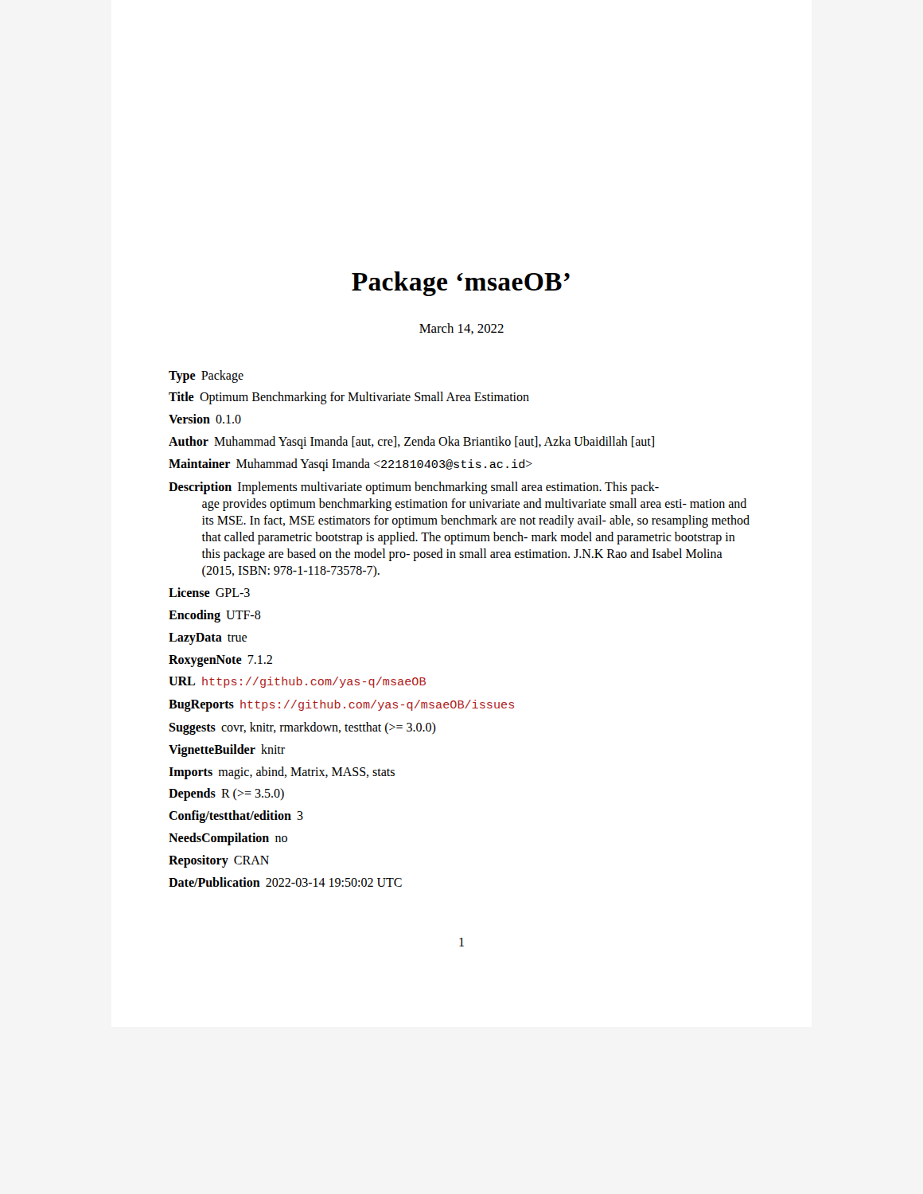Package ‘msaeOB’
March 14, 2022
Type
Package
Title
Optimum Benchmarking for Multivariate Small Area Estimation
Version
0.1.0
Author
Muhammad Yasqi Imanda [aut, cre], Zenda Oka Briantiko [aut], Azka Ubaidillah [aut]
Maintainer
Muhammad Yasqi Imanda <221810403@stis.ac.id>
Description
Implements multivariate optimum benchmarking small area estimation. This pack-
age provides optimum benchmarking estimation for univariate and multivariate small area esti- mation and its MSE. In fact, MSE estimators for optimum benchmark are not readily avail- able, so resampling method that called parametric bootstrap is applied. The optimum bench- mark model and parametric bootstrap in this package are based on the model pro- posed in small area estimation. J.N.K Rao and Isabel Molina (2015, ISBN: 978-1-118-73578-7).
License
GPL-3
Encoding
UTF-8
LazyData
true
RoxygenNote
7.1.2
URL
https://github.com/yas-q/msaeOB
BugReports
https://github.com/yas-q/msaeOB/issues
Suggests
covr, knitr, rmarkdown, testthat (>= 3.0.0)
VignetteBuilder
knitr
Imports
magic, abind, Matrix, MASS, stats
Depends
R (>= 3.5.0)
Config/testthat/edition
3
NeedsCompilation
no
Repository
CRAN
Date/Publication
2022-03-14 19:50:02 UTC
1